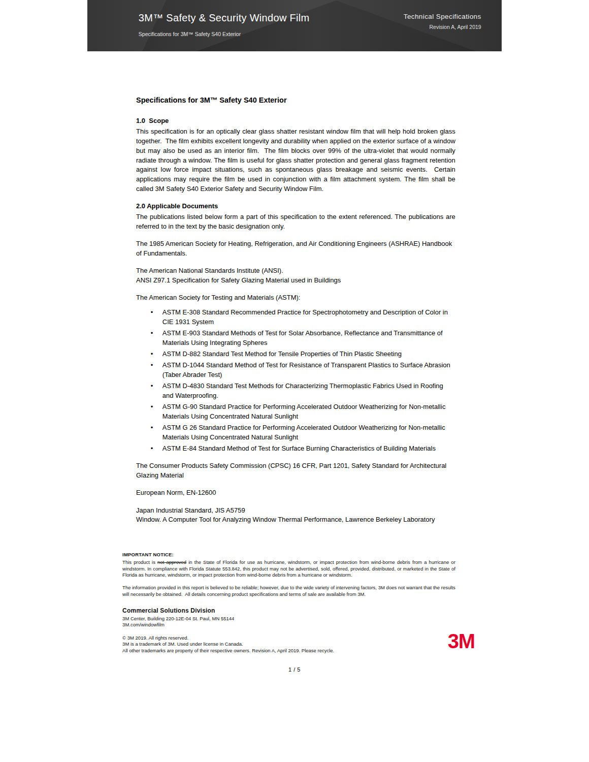3M™ Safety & Security Window Film
Specifications for 3M™ Safety S40 Exterior
Technical Specifications
Revision A, April 2019
Specifications for 3M™ Safety S40 Exterior
1.0 Scope
This specification is for an optically clear glass shatter resistant window film that will help hold broken glass together. The film exhibits excellent longevity and durability when applied on the exterior surface of a window but may also be used as an interior film. The film blocks over 99% of the ultra-violet that would normally radiate through a window. The film is useful for glass shatter protection and general glass fragment retention against low force impact situations, such as spontaneous glass breakage and seismic events. Certain applications may require the film be used in conjunction with a film attachment system. The film shall be called 3M Safety S40 Exterior Safety and Security Window Film.
2.0 Applicable Documents
The publications listed below form a part of this specification to the extent referenced. The publications are referred to in the text by the basic designation only.
The 1985 American Society for Heating, Refrigeration, and Air Conditioning Engineers (ASHRAE) Handbook of Fundamentals.
The American National Standards Institute (ANSI).
ANSI Z97.1 Specification for Safety Glazing Material used in Buildings
The American Society for Testing and Materials (ASTM):
ASTM E-308 Standard Recommended Practice for Spectrophotometry and Description of Color in CIE 1931 System
ASTM E-903 Standard Methods of Test for Solar Absorbance, Reflectance and Transmittance of Materials Using Integrating Spheres
ASTM D-882 Standard Test Method for Tensile Properties of Thin Plastic Sheeting
ASTM D-1044 Standard Method of Test for Resistance of Transparent Plastics to Surface Abrasion (Taber Abrader Test)
ASTM D-4830 Standard Test Methods for Characterizing Thermoplastic Fabrics Used in Roofing and Waterproofing.
ASTM G-90 Standard Practice for Performing Accelerated Outdoor Weatherizing for Non-metallic Materials Using Concentrated Natural Sunlight
ASTM G 26 Standard Practice for Performing Accelerated Outdoor Weatherizing for Non-metallic Materials Using Concentrated Natural Sunlight
ASTM E-84 Standard Method of Test for Surface Burning Characteristics of Building Materials
The Consumer Products Safety Commission (CPSC) 16 CFR, Part 1201, Safety Standard for Architectural Glazing Material
European Norm, EN-12600
Japan Industrial Standard, JIS A5759
Window. A Computer Tool for Analyzing Window Thermal Performance, Lawrence Berkeley Laboratory
IMPORTANT NOTICE:
This product is not approved in the State of Florida for use as hurricane, windstorm, or impact protection from wind-borne debris from a hurricane or windstorm. In compliance with Florida Statute 553.842, this product may not be advertised, sold, offered, provided, distributed, or marketed in the State of Florida as hurricane, windstorm, or impact protection from wind-borne debris from a hurricane or windstorm.
The information provided in this report is believed to be reliable; however, due to the wide variety of intervening factors, 3M does not warrant that the results will necessarily be obtained. All details concerning product specifications and terms of sale are available from 3M.
Commercial Solutions Division
3M Center, Building 220-12E-04 St. Paul, MN 55144
3M.com/windowfilm
© 3M 2019. All rights reserved.
3M is a trademark of 3M. Used under license in Canada.
All other trademarks are property of their respective owners. Revision A, April 2019. Please recycle.
3M
1 / 5